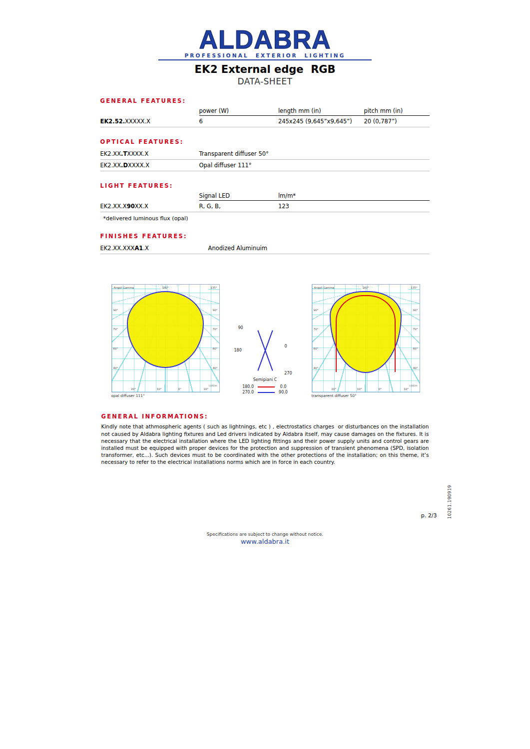ALDABRA
PROFESSIONAL EXTERIOR LIGHTING
EK2 External edge RGB
DATA-SHEET
GENERAL FEATURES:
| | power (W) | length mm (in) | pitch mm (in) |
| --- | --- | --- | --- |
| EK2.52. XXXXX.X | 6 | 245x245 (9,645”x9,645”) | 20 (0,787”) |
OPTICAL FEATURES:
| EK2.XX .T XXXX.X | Transparent diffuser 50° |
| EK2.XX .D XXXX.X | Opal diffuser 111° |
LIGHT FEATURES:
| | Signal LED | lm/m* | |
| --- | --- | --- | --- |
| EK2.XX.X 90 XX.X | R, G, B, | 123 | |
*delivered luminous flux (opal)
FINISHES FEATURES:
| EK2.XX.XXX A1 .X | Anodized Aluminuim |
Angoli Gamma 180° 135° 90° 70° 60° 40° 90° 70° 60° 40° 20° 10° 0° 10° cd/klm
opal diffuser 111°
90 180 0 270
Semipiani C
| 180.0 | | 0.0 |
| 270.0 | | 90.0 |
Angoli Gamma 180° 135° 90° 70° 60° 40° 90° 70° 60° 40° 20° 10° 0° 10° cd/klm
transparent diffuser 50°
GENERAL INFORMATIONS:
Kindly note that athmospheric agents ( such as lightnings, etc ) , electrostatics charges or disturbances on the installation not caused by Aldabra lighting fixtures and Led drivers indicated by Aldabra itself, may cause damages on the fixtures. It is necessary that the electrical installation where the LED lighting fittings and their power supply units and control gears are installed must be equipped with proper devices for the protection and suppression of transient phenomena (SPD, isolation transformer, etc...). Such devices must to be coordinated with the other protections of the installation; on this theme, it’s necessary to refer to the electrical installations norms which are in force in each country.
10261.190919
Specifications are subject to change without notice.
www.aldabra.it
p. 2/3